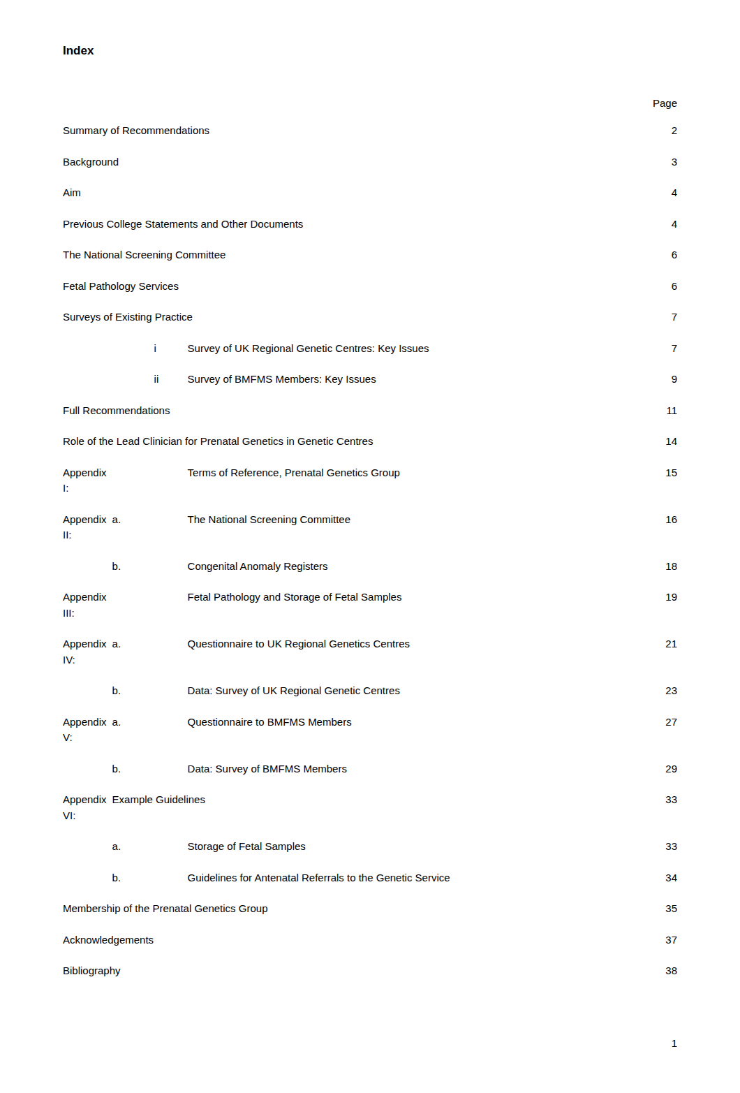Index
| | Page |
| Summary of Recommendations | 2 |
| Background | 3 |
| Aim | 4 |
| Previous College Statements and Other Documents | 4 |
| The National Screening Committee | 6 |
| Fetal Pathology Services | 6 |
| Surveys of Existing Practice | 7 |
| | i | Survey of UK Regional Genetic Centres: Key Issues | 7 |
| | ii | Survey of BMFMS Members: Key Issues | 9 |
| Full Recommendations | 11 |
| Role of the Lead Clinician for Prenatal Genetics in Genetic Centres | 14 |
| Appendix I: | | Terms of Reference, Prenatal Genetics Group | 15 |
| Appendix II: | a. | The National Screening Committee | 16 |
| | b. | Congenital Anomaly Registers | 18 |
| Appendix III: | | Fetal Pathology and Storage of Fetal Samples | 19 |
| Appendix IV: | a. | Questionnaire to UK Regional Genetics Centres | 21 |
| | b. | Data: Survey of UK Regional Genetic Centres | 23 |
| Appendix V: | a. | Questionnaire to BMFMS Members | 27 |
| | b. | Data: Survey of BMFMS Members | 29 |
| Appendix VI: | Example Guidelines | 33 |
| | a. | Storage of Fetal Samples | 33 |
| | b. | Guidelines for Antenatal Referrals to the Genetic Service | 34 |
| Membership of the Prenatal Genetics Group | 35 |
| Acknowledgements | 37 |
| Bibliography | 38 |
1